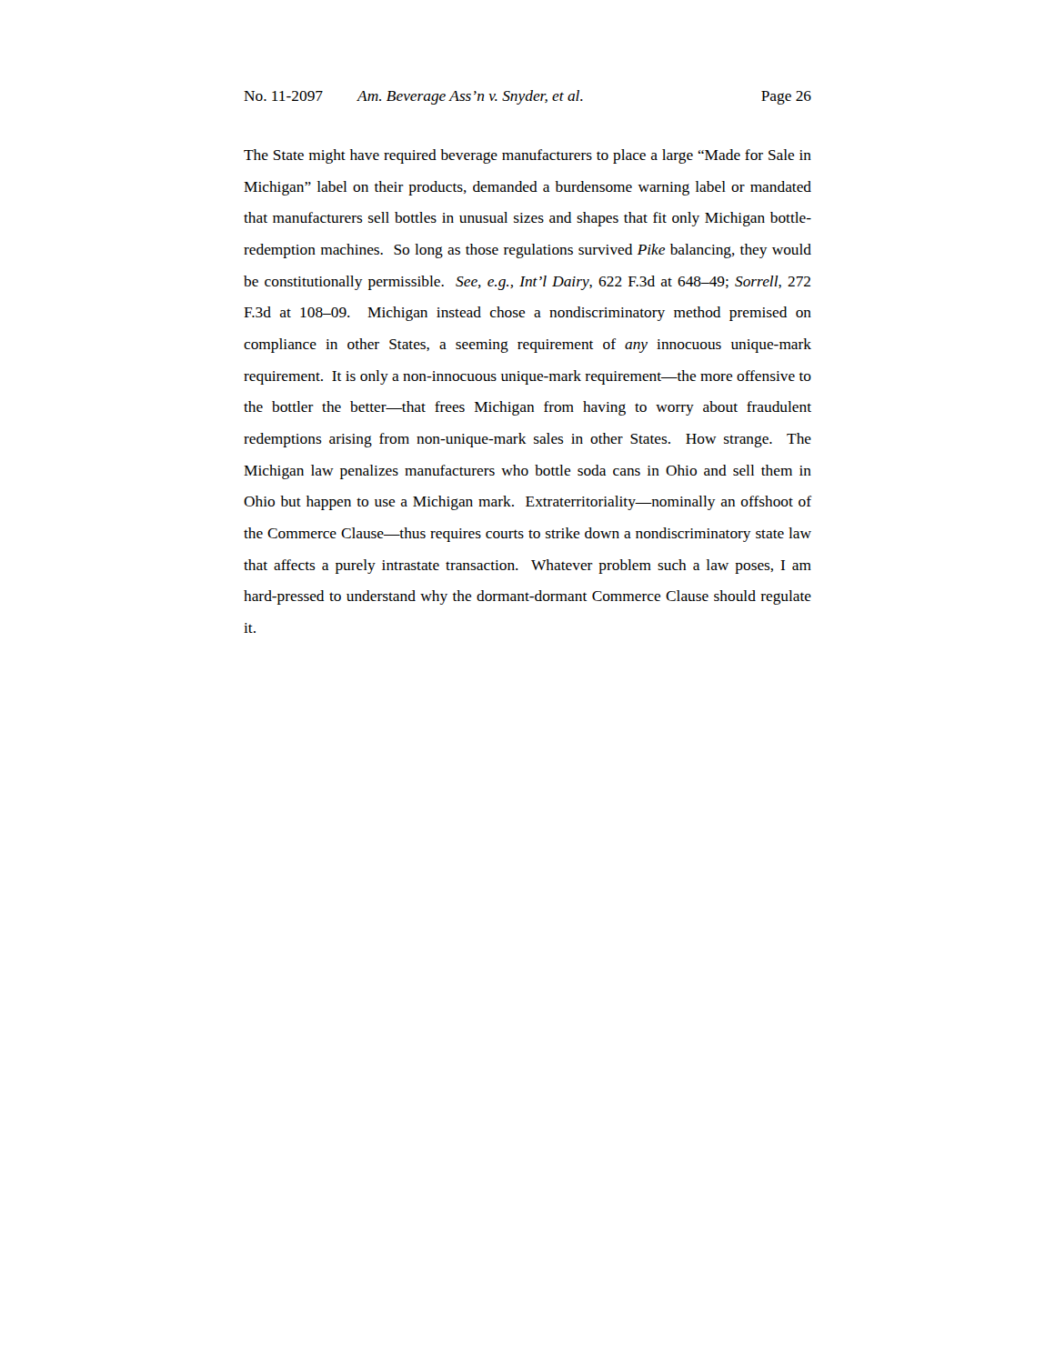No. 11-2097 Am. Beverage Ass’n v. Snyder, et al. Page 26
The State might have required beverage manufacturers to place a large “Made for Sale in Michigan” label on their products, demanded a burdensome warning label or mandated that manufacturers sell bottles in unusual sizes and shapes that fit only Michigan bottle-redemption machines. So long as those regulations survived Pike balancing, they would be constitutionally permissible. See, e.g., Int’l Dairy, 622 F.3d at 648–49; Sorrell, 272 F.3d at 108–09. Michigan instead chose a nondiscriminatory method premised on compliance in other States, a seeming requirement of any innocuous unique-mark requirement. It is only a non-innocuous unique-mark requirement—the more offensive to the bottler the better—that frees Michigan from having to worry about fraudulent redemptions arising from non-unique-mark sales in other States. How strange. The Michigan law penalizes manufacturers who bottle soda cans in Ohio and sell them in Ohio but happen to use a Michigan mark. Extraterritoriality—nominally an offshoot of the Commerce Clause—thus requires courts to strike down a nondiscriminatory state law that affects a purely intrastate transaction. Whatever problem such a law poses, I am hard-pressed to understand why the dormant-dormant Commerce Clause should regulate it.